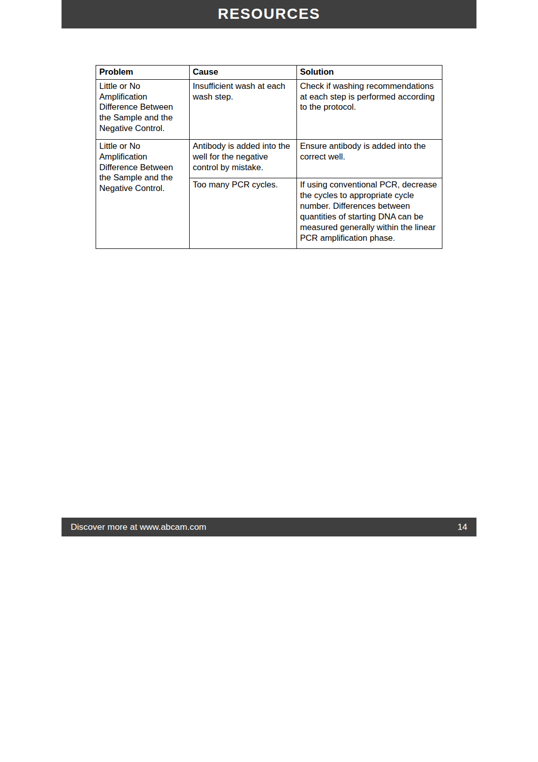RESOURCES
| Problem | Cause | Solution |
| --- | --- | --- |
| Little or No Amplification Difference Between the Sample and the Negative Control. | Insufficient wash at each wash step. | Check if washing recommendations at each step is performed according to the protocol. |
| Little or No Amplification Difference Between the Sample and the Negative Control. | Antibody is added into the well for the negative control by mistake. | Ensure antibody is added into the correct well. |
| Too many PCR cycles. | If using conventional PCR, decrease the cycles to appropriate cycle number. Differences between quantities of starting DNA can be measured generally within the linear PCR amplification phase. |
Discover more at www.abcam.com 14